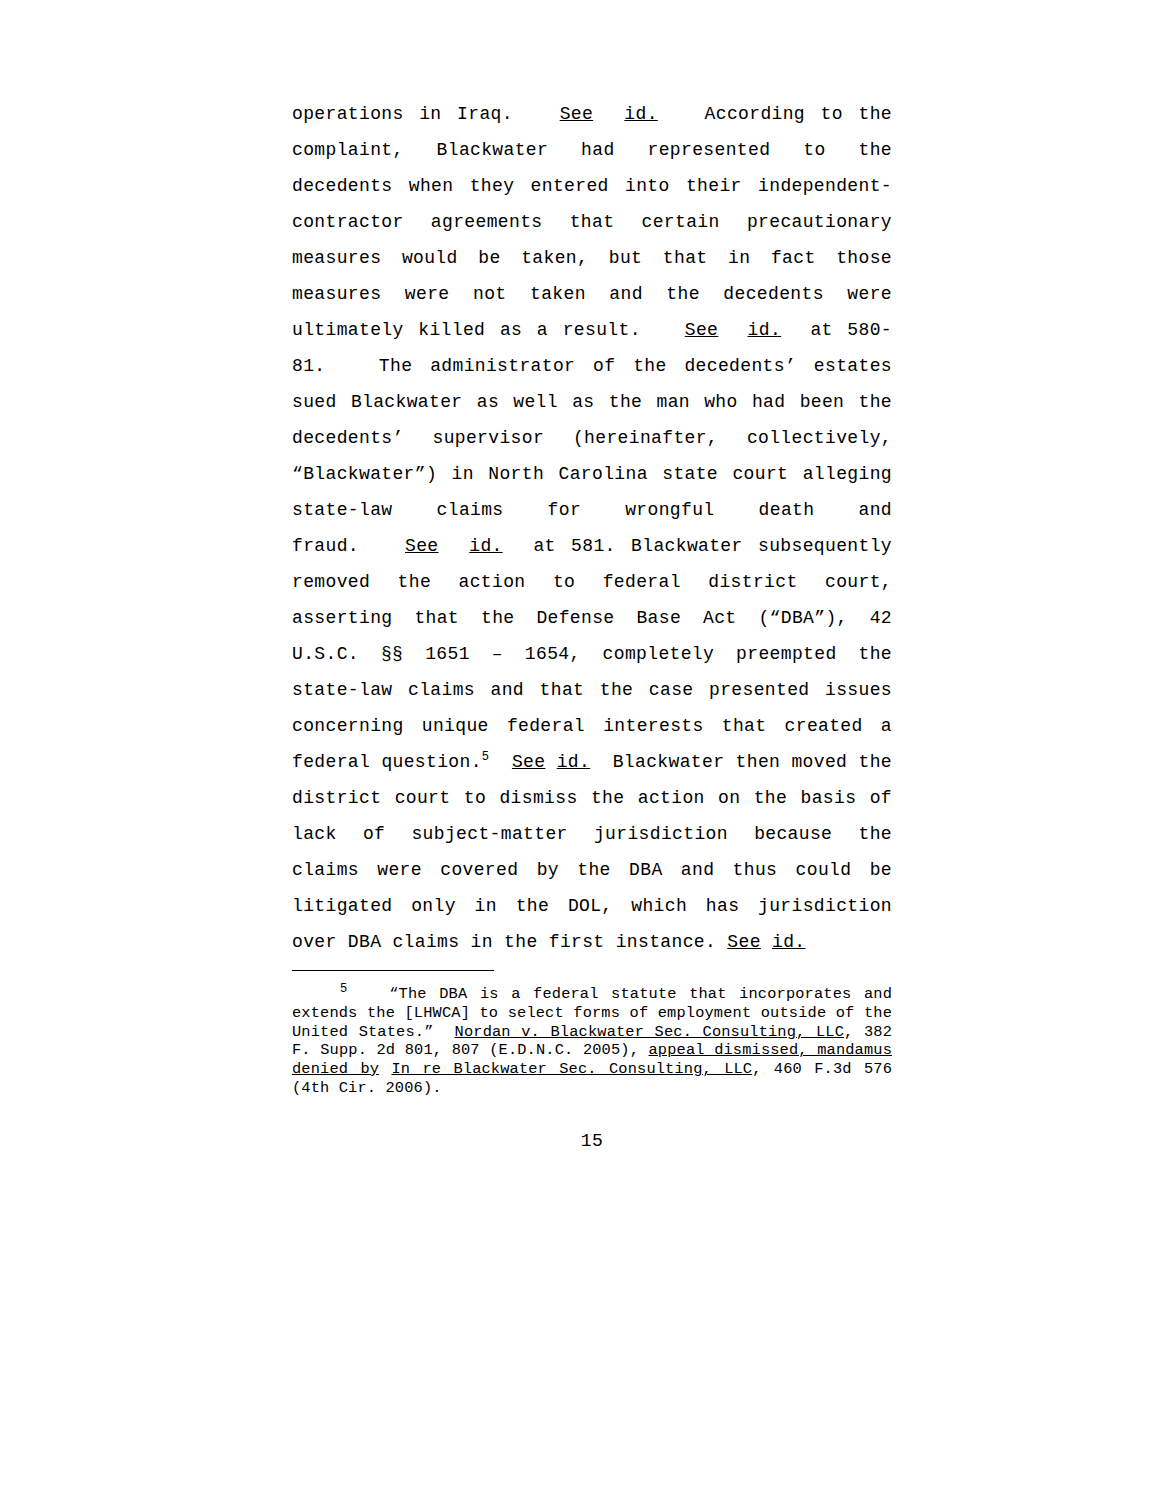operations in Iraq. See id. According to the complaint, Blackwater had represented to the decedents when they entered into their independent-contractor agreements that certain precautionary measures would be taken, but that in fact those measures were not taken and the decedents were ultimately killed as a result. See id. at 580-81. The administrator of the decedents’ estates sued Blackwater as well as the man who had been the decedents’ supervisor (hereinafter, collectively, “Blackwater”) in North Carolina state court alleging state-law claims for wrongful death and fraud. See id. at 581. Blackwater subsequently removed the action to federal district court, asserting that the Defense Base Act (“DBA”), 42 U.S.C. §§ 1651 – 1654, completely preempted the state-law claims and that the case presented issues concerning unique federal interests that created a federal question.5 See id. Blackwater then moved the district court to dismiss the action on the basis of lack of subject-matter jurisdiction because the claims were covered by the DBA and thus could be litigated only in the DOL, which has jurisdiction over DBA claims in the first instance. See id.
5 “The DBA is a federal statute that incorporates and extends the [LHWCA] to select forms of employment outside of the United States.” Nordan v. Blackwater Sec. Consulting, LLC, 382 F. Supp. 2d 801, 807 (E.D.N.C. 2005), appeal dismissed, mandamus denied by In re Blackwater Sec. Consulting, LLC, 460 F.3d 576 (4th Cir. 2006).
15